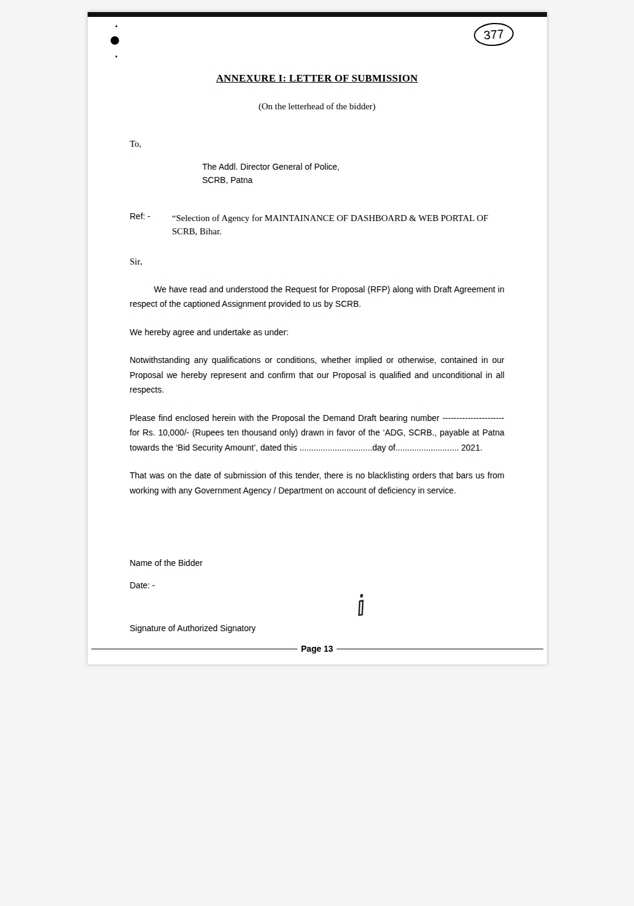377
ANNEXURE I: LETTER OF SUBMISSION
(On the letterhead of the bidder)
To,
The Addl. Director General of Police,
SCRB, Patna
Ref: -
“Selection of Agency for MAINTAINANCE OF DASHBOARD & WEB PORTAL OF SCRB, Bihar.
Sir,
We have read and understood the Request for Proposal (RFP) along with Draft Agreement in respect of the captioned Assignment provided to us by SCRB.
We hereby agree and undertake as under:
Notwithstanding any qualifications or conditions, whether implied or otherwise, contained in our Proposal we hereby represent and confirm that our Proposal is qualified and unconditional in all respects.
Please find enclosed herein with the Proposal the Demand Draft bearing number ---------------------- for Rs. 10,000/- (Rupees ten thousand only) drawn in favor of the ‘ADG, SCRB., payable at Patna towards the ‘Bid Security Amount’, dated this ...............................day of........................... 2021.
That was on the date of submission of this tender, there is no blacklisting orders that bars us from working with any Government Agency / Department on account of deficiency in service.
Name of the Bidder
Date: -
Signature of Authorized Signatory
ⅈ
Page 13